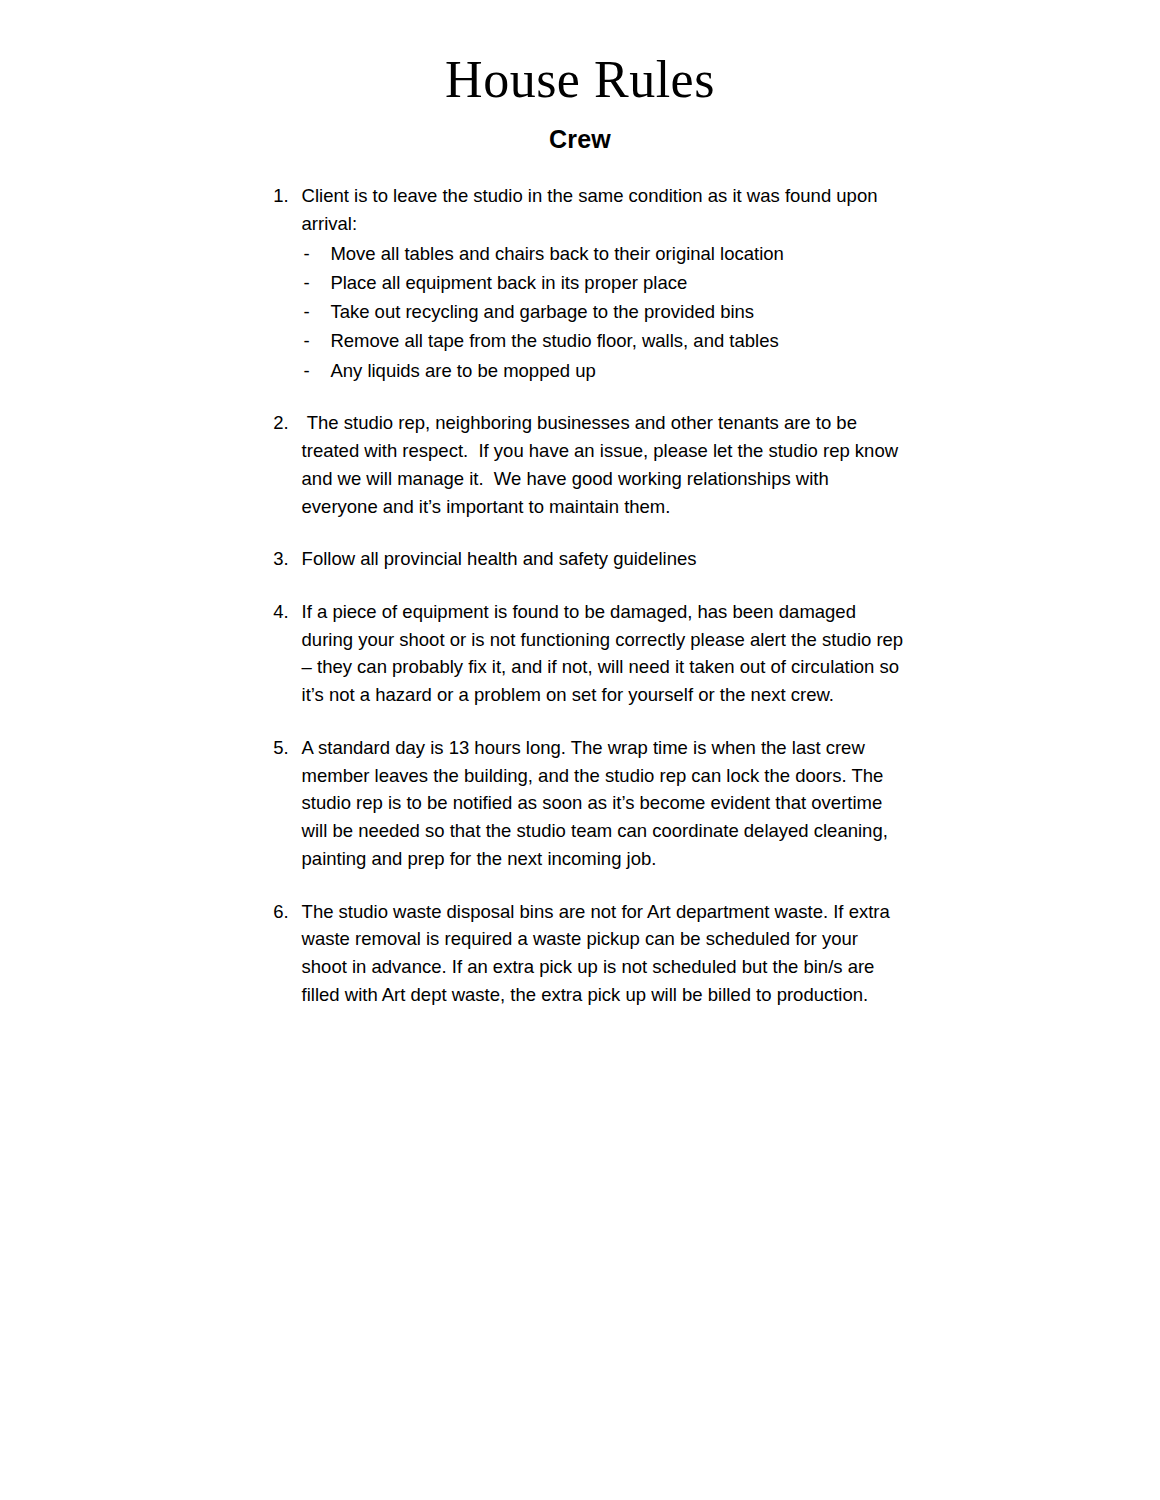House Rules
Crew
Client is to leave the studio in the same condition as it was found upon arrival:
Move all tables and chairs back to their original location
Place all equipment back in its proper place
Take out recycling and garbage to the provided bins
Remove all tape from the studio floor, walls, and tables
Any liquids are to be mopped up
The studio rep, neighboring businesses and other tenants are to be treated with respect. If you have an issue, please let the studio rep know and we will manage it. We have good working relationships with everyone and it’s important to maintain them.
Follow all provincial health and safety guidelines
If a piece of equipment is found to be damaged, has been damaged during your shoot or is not functioning correctly please alert the studio rep – they can probably fix it, and if not, will need it taken out of circulation so it’s not a hazard or a problem on set for yourself or the next crew.
A standard day is 13 hours long. The wrap time is when the last crew member leaves the building, and the studio rep can lock the doors. The studio rep is to be notified as soon as it’s become evident that overtime will be needed so that the studio team can coordinate delayed cleaning, painting and prep for the next incoming job.
The studio waste disposal bins are not for Art department waste. If extra waste removal is required a waste pickup can be scheduled for your shoot in advance. If an extra pick up is not scheduled but the bin/s are filled with Art dept waste, the extra pick up will be billed to production.